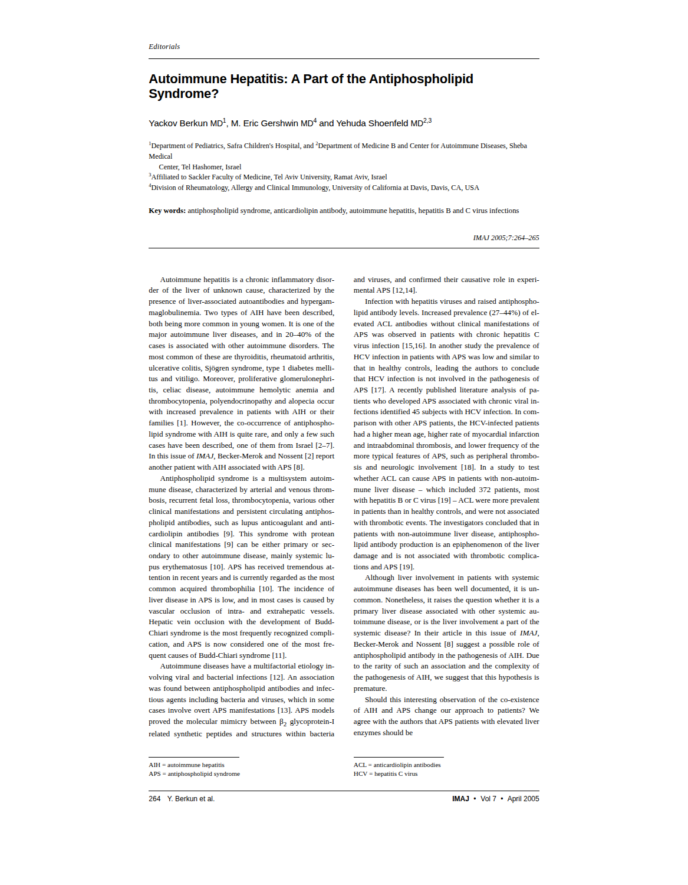Editorials
Autoimmune Hepatitis: A Part of the Antiphospholipid Syndrome?
Yackov Berkun MD1, M. Eric Gershwin MD4 and Yehuda Shoenfeld MD2,3
1Department of Pediatrics, Safra Children's Hospital, and 2Department of Medicine B and Center for Autoimmune Diseases, Sheba Medical
Center, Tel Hashomer, Israel
3Affiliated to Sackler Faculty of Medicine, Tel Aviv University, Ramat Aviv, Israel
4Division of Rheumatology, Allergy and Clinical Immunology, University of California at Davis, Davis, CA, USA
Key words: antiphospholipid syndrome, anticardiolipin antibody, autoimmune hepatitis, hepatitis B and C virus infections
IMAJ 2005;7:264–265
Autoimmune hepatitis is a chronic inflammatory disorder of the liver of unknown cause, characterized by the presence of liver-associated autoantibodies and hypergammaglobulinemia. Two types of AIH have been described, both being more common in young women. It is one of the major autoimmune liver diseases, and in 20–40% of the cases is associated with other autoimmune disorders. The most common of these are thyroiditis, rheumatoid arthritis, ulcerative colitis, Sjögren syndrome, type 1 diabetes mellitus and vitiligo. Moreover, proliferative glomerulonephritis, celiac disease, autoimmune hemolytic anemia and thrombocytopenia, polyendocrinopathy and alopecia occur with increased prevalence in patients with AIH or their families [1]. However, the co-occurrence of antiphospholipid syndrome with AIH is quite rare, and only a few such cases have been described, one of them from Israel [2–7]. In this issue of IMAJ, Becker-Merok and Nossent [2] report another patient with AIH associated with APS [8].
Antiphospholipid syndrome is a multisystem autoimmune disease, characterized by arterial and venous thrombosis, recurrent fetal loss, thrombocytopenia, various other clinical manifestations and persistent circulating antiphospholipid antibodies, such as lupus anticoagulant and anticardiolipin antibodies [9]. This syndrome with protean clinical manifestations [9] can be either primary or secondary to other autoimmune disease, mainly systemic lupus erythematosus [10]. APS has received tremendous attention in recent years and is currently regarded as the most common acquired thrombophilia [10]. The incidence of liver disease in APS is low, and in most cases is caused by vascular occlusion of intra- and extrahepatic vessels. Hepatic vein occlusion with the development of Budd-Chiari syndrome is the most frequently recognized complication, and APS is now considered one of the most frequent causes of Budd-Chiari syndrome [11].
Autoimmune diseases have a multifactorial etiology involving viral and bacterial infections [12]. An association was found between antiphospholipid antibodies and infectious agents including bacteria and viruses, which in some cases involve overt APS manifestations [13]. APS models proved the molecular mimicry between β2 glycoprotein-I related synthetic peptides and structures within bacteria and viruses, and confirmed their causative role in experimental APS [12,14].
Infection with hepatitis viruses and raised antiphospholipid antibody levels. Increased prevalence (27–44%) of elevated ACL antibodies without clinical manifestations of APS was observed in patients with chronic hepatitis C virus infection [15,16]. In another study the prevalence of HCV infection in patients with APS was low and similar to that in healthy controls, leading the authors to conclude that HCV infection is not involved in the pathogenesis of APS [17]. A recently published literature analysis of patients who developed APS associated with chronic viral infections identified 45 subjects with HCV infection. In comparison with other APS patients, the HCV-infected patients had a higher mean age, higher rate of myocardial infarction and intraabdominal thrombosis, and lower frequency of the more typical features of APS, such as peripheral thrombosis and neurologic involvement [18]. In a study to test whether ACL can cause APS in patients with non-autoimmune liver disease – which included 372 patients, most with hepatitis B or C virus [19] – ACL were more prevalent in patients than in healthy controls, and were not associated with thrombotic events. The investigators concluded that in patients with non-autoimmune liver disease, antiphospholipid antibody production is an epiphenomenon of the liver damage and is not associated with thrombotic complications and APS [19].
Although liver involvement in patients with systemic autoimmune diseases has been well documented, it is uncommon. Nonetheless, it raises the question whether it is a primary liver disease associated with other systemic autoimmune disease, or is the liver involvement a part of the systemic disease? In their article in this issue of IMAJ, Becker-Merok and Nossent [8] suggest a possible role of antiphospholipid antibody in the pathogenesis of AIH. Due to the rarity of such an association and the complexity of the pathogenesis of AIH, we suggest that this hypothesis is premature.
Should this interesting observation of the co-existence of AIH and APS change our approach to patients? We agree with the authors that APS patients with elevated liver enzymes should be
AIH = autoimmune hepatitis
APS = antiphospholipid syndrome
ACL = anticardiolipin antibodies
HCV = hepatitis C virus
264 Y. Berkun et al.
IMAJ • Vol 7 • April 2005